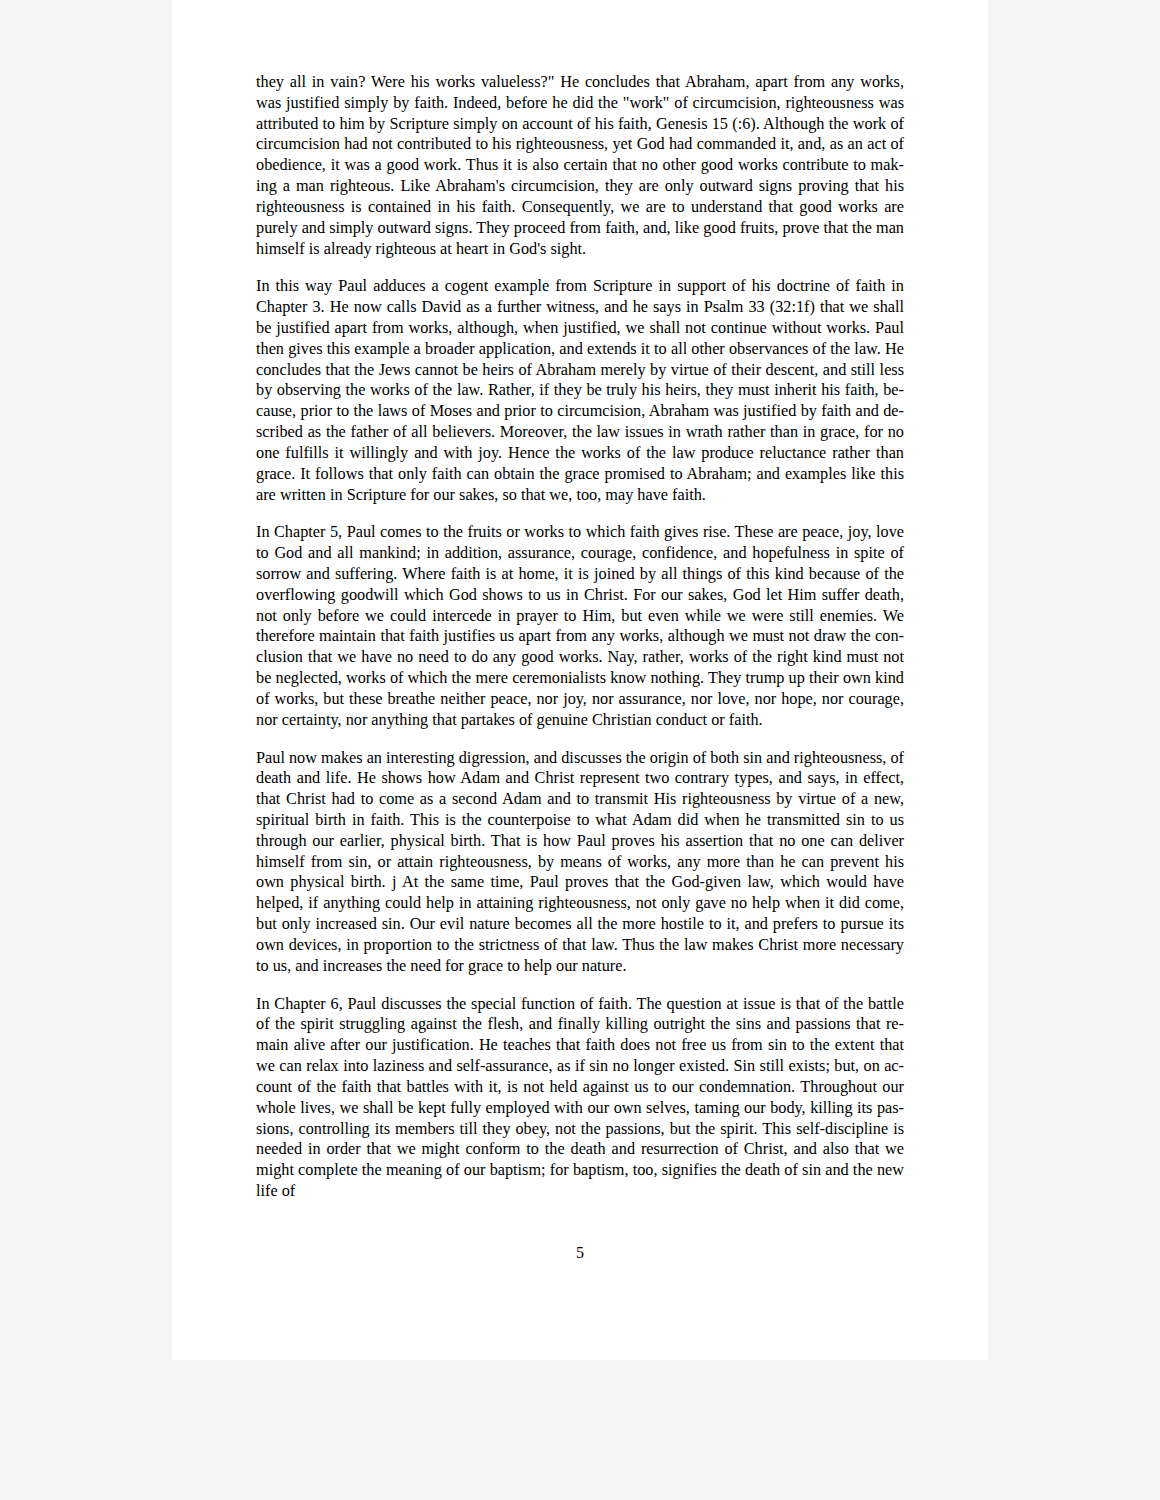they all in vain? Were his works valueless?" He concludes that Abraham, apart from any works, was justified simply by faith. Indeed, before he did the "work" of circumcision, righteousness was attributed to him by Scripture simply on account of his faith, Genesis 15 (:6). Although the work of circumcision had not contributed to his righteousness, yet God had commanded it, and, as an act of obedience, it was a good work. Thus it is also certain that no other good works contribute to making a man righteous. Like Abraham's circumcision, they are only outward signs proving that his righteousness is contained in his faith. Consequently, we are to understand that good works are purely and simply outward signs. They proceed from faith, and, like good fruits, prove that the man himself is already righteous at heart in God's sight.
In this way Paul adduces a cogent example from Scripture in support of his doctrine of faith in Chapter 3. He now calls David as a further witness, and he says in Psalm 33 (32:1f) that we shall be justified apart from works, although, when justified, we shall not continue without works. Paul then gives this example a broader application, and extends it to all other observances of the law. He concludes that the Jews cannot be heirs of Abraham merely by virtue of their descent, and still less by observing the works of the law. Rather, if they be truly his heirs, they must inherit his faith, because, prior to the laws of Moses and prior to circumcision, Abraham was justified by faith and described as the father of all believers. Moreover, the law issues in wrath rather than in grace, for no one fulfills it willingly and with joy. Hence the works of the law produce reluctance rather than grace. It follows that only faith can obtain the grace promised to Abraham; and examples like this are written in Scripture for our sakes, so that we, too, may have faith.
In Chapter 5, Paul comes to the fruits or works to which faith gives rise. These are peace, joy, love to God and all mankind; in addition, assurance, courage, confidence, and hopefulness in spite of sorrow and suffering. Where faith is at home, it is joined by all things of this kind because of the overflowing goodwill which God shows to us in Christ. For our sakes, God let Him suffer death, not only before we could intercede in prayer to Him, but even while we were still enemies. We therefore maintain that faith justifies us apart from any works, although we must not draw the conclusion that we have no need to do any good works. Nay, rather, works of the right kind must not be neglected, works of which the mere ceremonialists know nothing. They trump up their own kind of works, but these breathe neither peace, nor joy, nor assurance, nor love, nor hope, nor courage, nor certainty, nor anything that partakes of genuine Christian conduct or faith.
Paul now makes an interesting digression, and discusses the origin of both sin and righteousness, of death and life. He shows how Adam and Christ represent two contrary types, and says, in effect, that Christ had to come as a second Adam and to transmit His righteousness by virtue of a new, spiritual birth in faith. This is the counterpoise to what Adam did when he transmitted sin to us through our earlier, physical birth. That is how Paul proves his assertion that no one can deliver himself from sin, or attain righteousness, by means of works, any more than he can prevent his own physical birth. j At the same time, Paul proves that the God-given law, which would have helped, if anything could help in attaining righteousness, not only gave no help when it did come, but only increased sin. Our evil nature becomes all the more hostile to it, and prefers to pursue its own devices, in proportion to the strictness of that law. Thus the law makes Christ more necessary to us, and increases the need for grace to help our nature.
In Chapter 6, Paul discusses the special function of faith. The question at issue is that of the battle of the spirit struggling against the flesh, and finally killing outright the sins and passions that remain alive after our justification. He teaches that faith does not free us from sin to the extent that we can relax into laziness and self-assurance, as if sin no longer existed. Sin still exists; but, on account of the faith that battles with it, is not held against us to our condemnation. Throughout our whole lives, we shall be kept fully employed with our own selves, taming our body, killing its passions, controlling its members till they obey, not the passions, but the spirit. This self-discipline is needed in order that we might conform to the death and resurrection of Christ, and also that we might complete the meaning of our baptism; for baptism, too, signifies the death of sin and the new life of
5